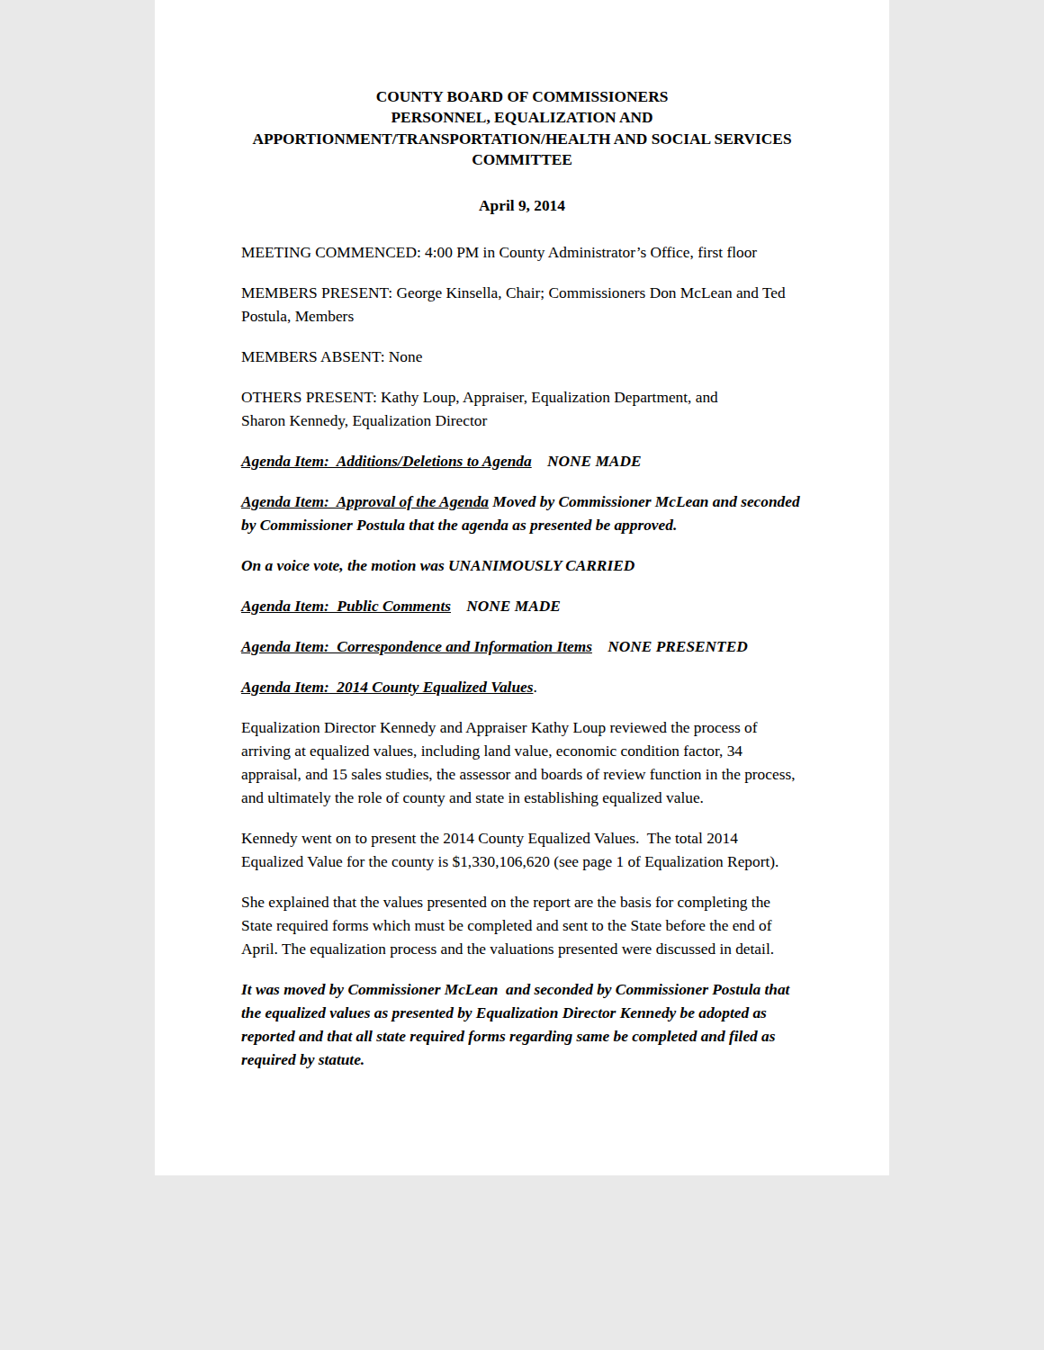COUNTY BOARD OF COMMISSIONERS
PERSONNEL, EQUALIZATION AND
APPORTIONMENT/TRANSPORTATION/HEALTH AND SOCIAL SERVICES
COMMITTEE
April 9, 2014
MEETING COMMENCED: 4:00 PM in County Administrator’s Office, first floor
MEMBERS PRESENT: George Kinsella, Chair; Commissioners Don McLean and Ted Postula, Members
MEMBERS ABSENT: None
OTHERS PRESENT: Kathy Loup, Appraiser, Equalization Department, and
Sharon Kennedy, Equalization Director
Agenda Item: Additions/Deletions to Agenda NONE MADE
Agenda Item: Approval of the Agenda Moved by Commissioner McLean and seconded by Commissioner Postula that the agenda as presented be approved.
On a voice vote, the motion was UNANIMOUSLY CARRIED
Agenda Item: Public Comments NONE MADE
Agenda Item: Correspondence and Information Items NONE PRESENTED
Agenda Item: 2014 County Equalized Values.
Equalization Director Kennedy and Appraiser Kathy Loup reviewed the process of arriving at equalized values, including land value, economic condition factor, 34 appraisal, and 15 sales studies, the assessor and boards of review function in the process, and ultimately the role of county and state in establishing equalized value.
Kennedy went on to present the 2014 County Equalized Values. The total 2014 Equalized Value for the county is $1,330,106,620 (see page 1 of Equalization Report).
She explained that the values presented on the report are the basis for completing the State required forms which must be completed and sent to the State before the end of April. The equalization process and the valuations presented were discussed in detail.
It was moved by Commissioner McLean and seconded by Commissioner Postula that the equalized values as presented by Equalization Director Kennedy be adopted as reported and that all state required forms regarding same be completed and filed as required by statute.